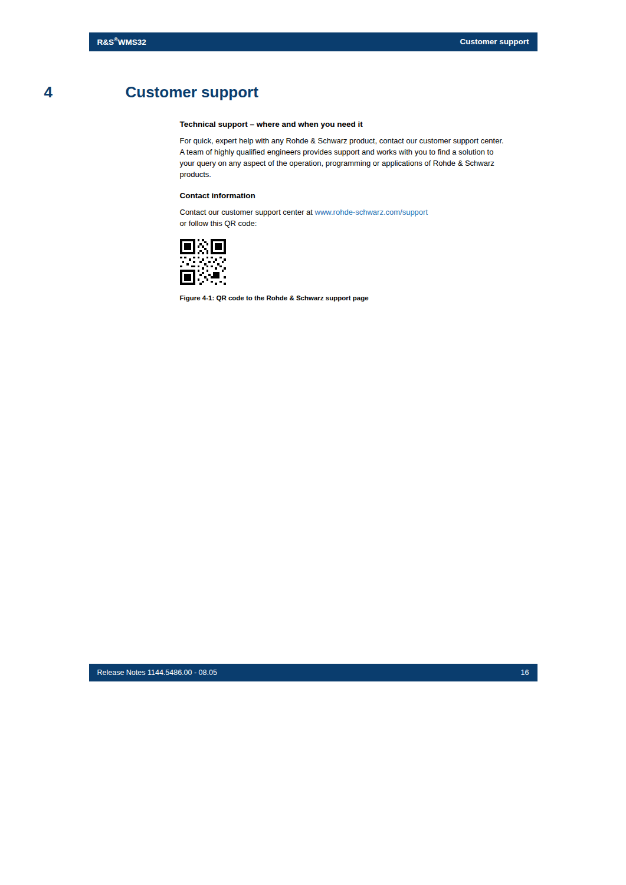R&S®WMS32
Customer support
4 Customer support
Technical support – where and when you need it
For quick, expert help with any Rohde & Schwarz product, contact our customer support center. A team of highly qualified engineers provides support and works with you to find a solution to your query on any aspect of the operation, programming or applications of Rohde & Schwarz products.
Contact information
Contact our customer support center at www.rohde-schwarz.com/support
or follow this QR code:
Figure 4-1: QR code to the Rohde & Schwarz support page
Release Notes 1144.5486.00 - 08.05
16